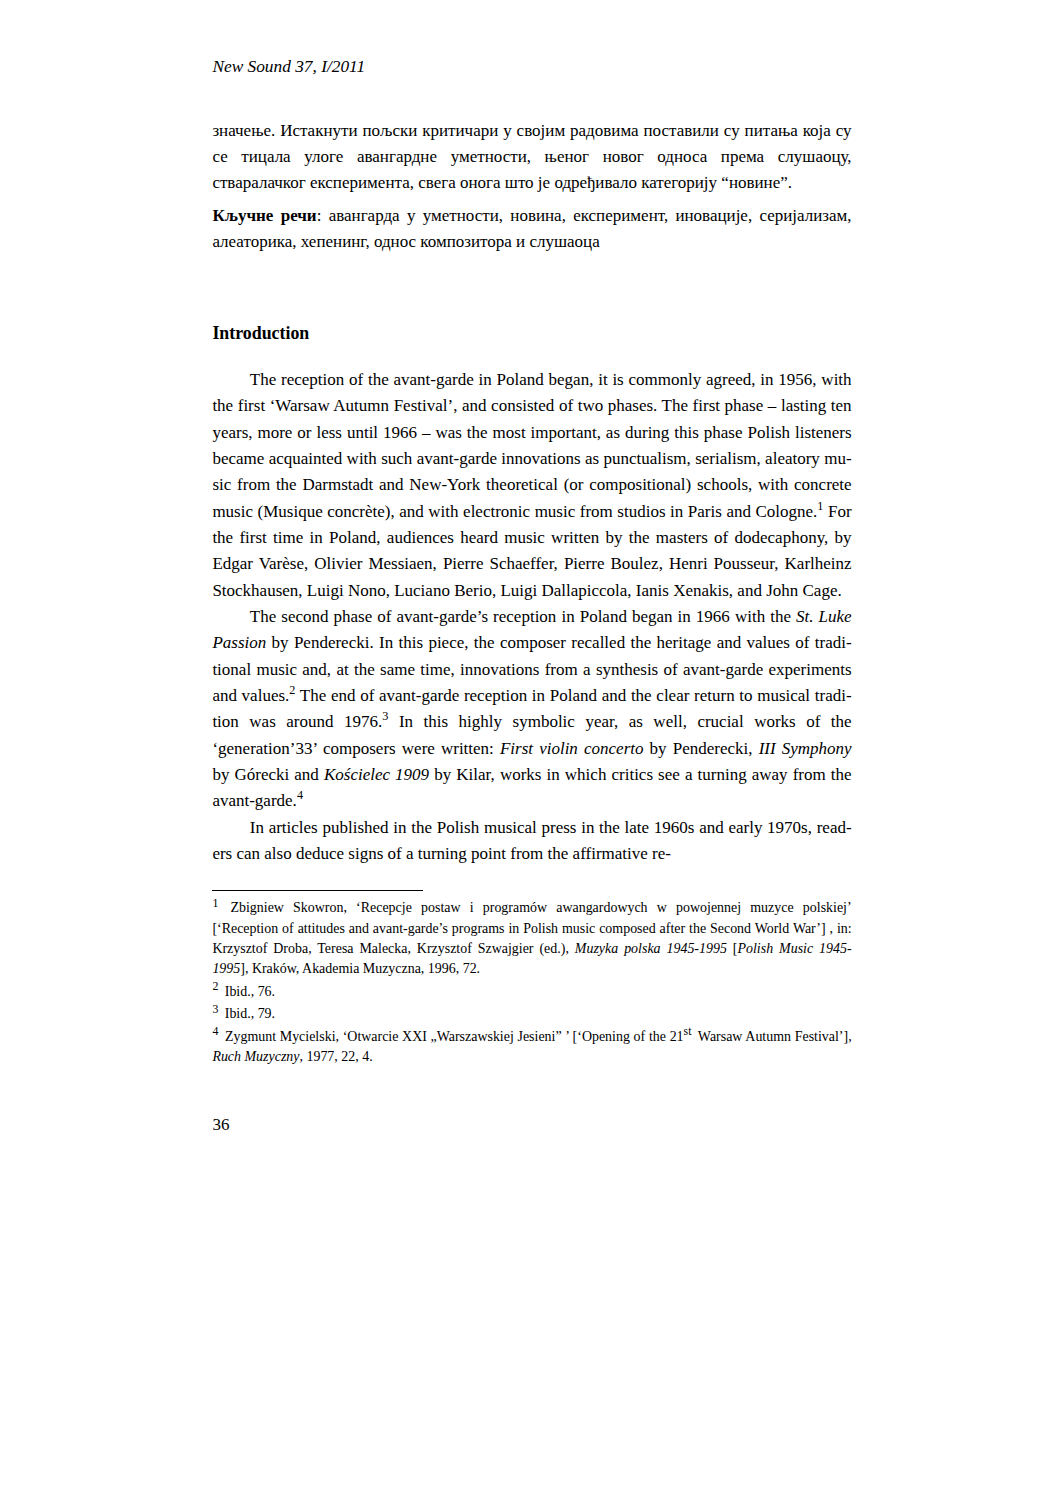New Sound 37, I/2011
значење. Истакнути пољски критичари у својим радовима поставили су питања која су се тицала улоге авангардне уметности, њеног новог односа према слушаоцу, стваралачког експеримента, свега онога што је одређивало категорију “новине”.
Кључне речи: авангарда у уметности, новина, експеримент, иновације, серијализам, алеаторика, хепенинг, однос композитора и слушаоца
Introduction
The reception of the avant-garde in Poland began, it is commonly agreed, in 1956, with the first ‘Warsaw Autumn Festival’, and consisted of two phases. The first phase – lasting ten years, more or less until 1966 – was the most important, as during this phase Polish listeners became acquainted with such avant-garde innovations as punctualism, serialism, aleatory music from the Darmstadt and New-York theoretical (or compositional) schools, with concrete music (Musique concrète), and with electronic music from studios in Paris and Cologne.1 For the first time in Poland, audiences heard music written by the masters of dodecaphony, by Edgar Varèse, Olivier Messiaen, Pierre Schaeffer, Pierre Boulez, Henri Pousseur, Karlheinz Stockhausen, Luigi Nono, Luciano Berio, Luigi Dallapiccola, Ianis Xenakis, and John Cage.
The second phase of avant-garde’s reception in Poland began in 1966 with the St. Luke Passion by Penderecki. In this piece, the composer recalled the heritage and values of traditional music and, at the same time, innovations from a synthesis of avant-garde experiments and values.2 The end of avant-garde reception in Poland and the clear return to musical tradition was around 1976.3 In this highly symbolic year, as well, crucial works of the ‘generation’33’ composers were written: First violin concerto by Penderecki, III Symphony by Górecki and Kościelec 1909 by Kilar, works in which critics see a turning away from the avant-garde.4
In articles published in the Polish musical press in the late 1960s and early 1970s, readers can also deduce signs of a turning point from the affirmative re-
1 Zbigniew Skowron, ‘Recepcje postaw i programów awangardowych w powojennej muzyce polskiej’ [‘Reception of attitudes and avant-garde’s programs in Polish music composed after the Second World War’] , in: Krzysztof Droba, Teresa Malecka, Krzysztof Szwajgier (ed.), Muzyka polska 1945-1995 [Polish Music 1945-1995], Kraków, Akademia Muzyczna, 1996, 72.
2 Ibid., 76.
3 Ibid., 79.
4 Zygmunt Mycielski, ‘Otwarcie XXI „Warszawskiej Jesieni” ’ [‘Opening of the 21st Warsaw Autumn Festival’], Ruch Muzyczny, 1977, 22, 4.
36